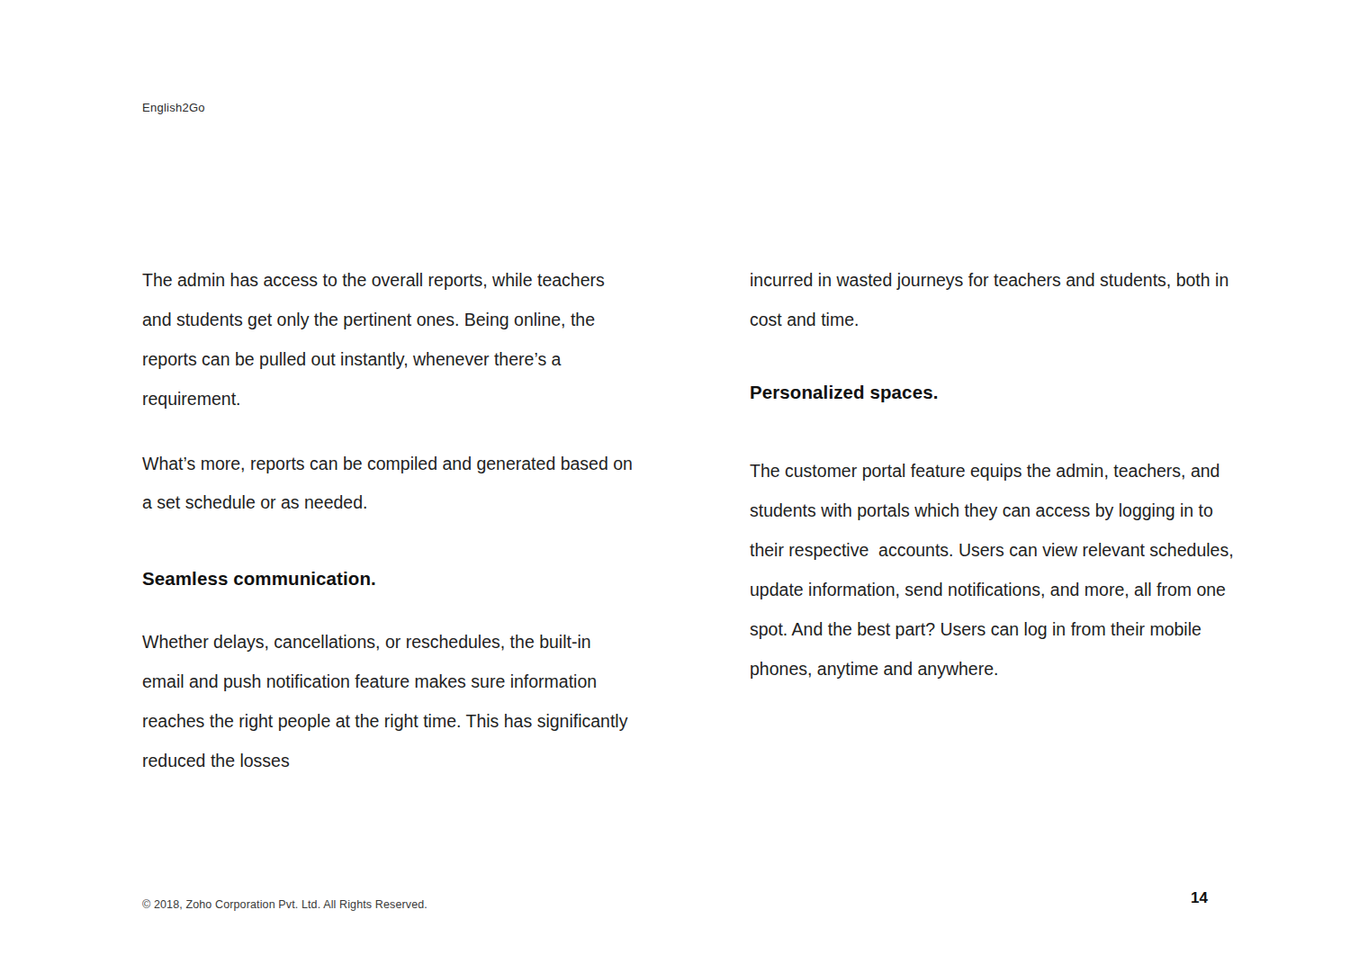English2Go
The admin has access to the overall reports, while teachers and students get only the pertinent ones. Being online, the reports can be pulled out instantly, whenever there’s a requirement.
What’s more, reports can be compiled and generated based on a set schedule or as needed.
Seamless communication.
Whether delays, cancellations, or reschedules, the built-in email and push notification feature makes sure information reaches the right people at the right time. This has significantly reduced the losses
incurred in wasted journeys for teachers and students, both in cost and time.
Personalized spaces.
The customer portal feature equips the admin, teachers, and students with portals which they can access by logging in to their respective accounts. Users can view relevant schedules, update information, send notifications, and more, all from one spot. And the best part? Users can log in from their mobile phones, anytime and anywhere.
© 2018, Zoho Corporation Pvt. Ltd. All Rights Reserved.
14